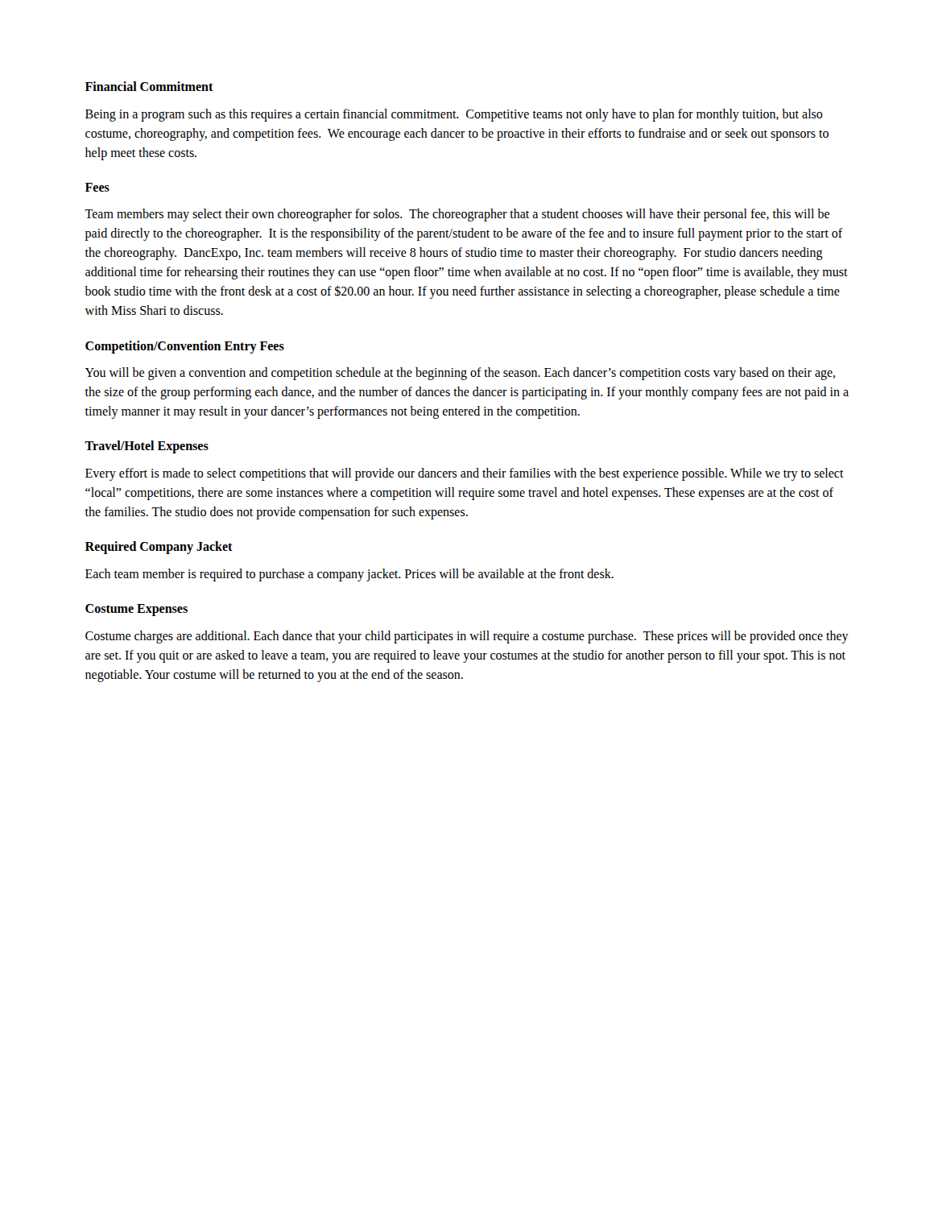Financial Commitment
Being in a program such as this requires a certain financial commitment. Competitive teams not only have to plan for monthly tuition, but also costume, choreography, and competition fees. We encourage each dancer to be proactive in their efforts to fundraise and or seek out sponsors to help meet these costs.
Fees
Team members may select their own choreographer for solos. The choreographer that a student chooses will have their personal fee, this will be paid directly to the choreographer. It is the responsibility of the parent/student to be aware of the fee and to insure full payment prior to the start of the choreography. DancExpo, Inc. team members will receive 8 hours of studio time to master their choreography. For studio dancers needing additional time for rehearsing their routines they can use “open floor” time when available at no cost. If no “open floor” time is available, they must book studio time with the front desk at a cost of $20.00 an hour. If you need further assistance in selecting a choreographer, please schedule a time with Miss Shari to discuss.
Competition/Convention Entry Fees
You will be given a convention and competition schedule at the beginning of the season. Each dancer’s competition costs vary based on their age, the size of the group performing each dance, and the number of dances the dancer is participating in. If your monthly company fees are not paid in a timely manner it may result in your dancer’s performances not being entered in the competition.
Travel/Hotel Expenses
Every effort is made to select competitions that will provide our dancers and their families with the best experience possible. While we try to select “local” competitions, there are some instances where a competition will require some travel and hotel expenses. These expenses are at the cost of the families. The studio does not provide compensation for such expenses.
Required Company Jacket
Each team member is required to purchase a company jacket. Prices will be available at the front desk.
Costume Expenses
Costume charges are additional. Each dance that your child participates in will require a costume purchase. These prices will be provided once they are set. If you quit or are asked to leave a team, you are required to leave your costumes at the studio for another person to fill your spot. This is not negotiable. Your costume will be returned to you at the end of the season.